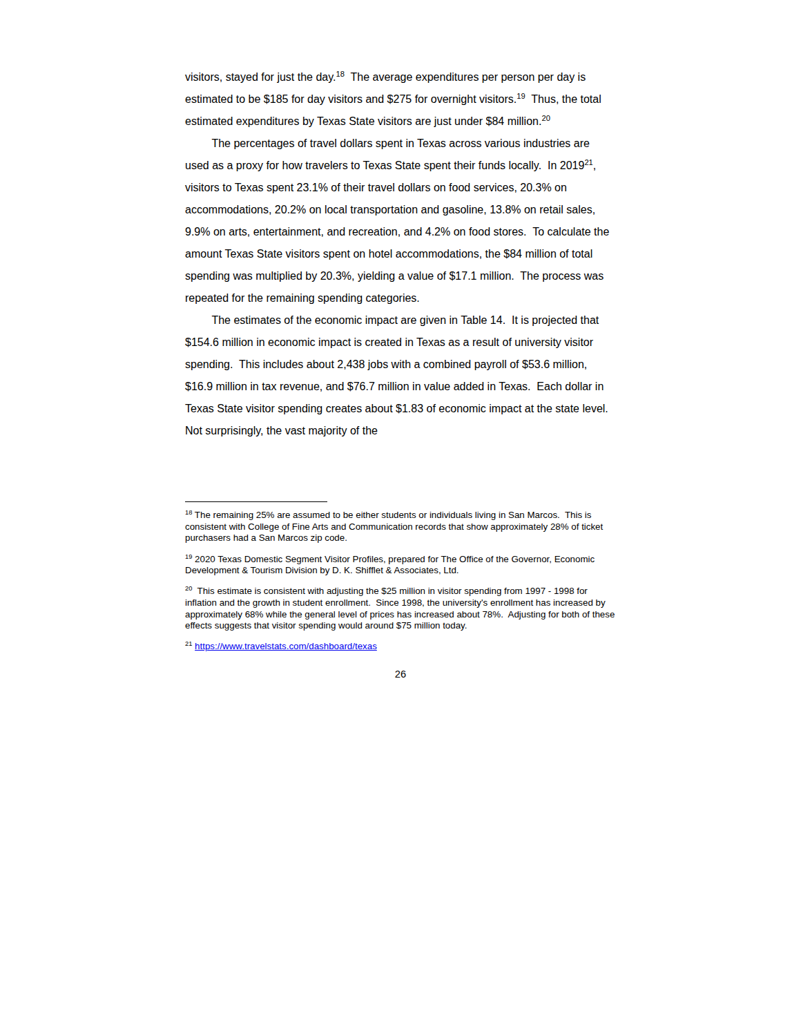visitors, stayed for just the day.18 The average expenditures per person per day is estimated to be $185 for day visitors and $275 for overnight visitors.19 Thus, the total estimated expenditures by Texas State visitors are just under $84 million.20
The percentages of travel dollars spent in Texas across various industries are used as a proxy for how travelers to Texas State spent their funds locally. In 201921, visitors to Texas spent 23.1% of their travel dollars on food services, 20.3% on accommodations, 20.2% on local transportation and gasoline, 13.8% on retail sales, 9.9% on arts, entertainment, and recreation, and 4.2% on food stores. To calculate the amount Texas State visitors spent on hotel accommodations, the $84 million of total spending was multiplied by 20.3%, yielding a value of $17.1 million. The process was repeated for the remaining spending categories.
The estimates of the economic impact are given in Table 14. It is projected that $154.6 million in economic impact is created in Texas as a result of university visitor spending. This includes about 2,438 jobs with a combined payroll of $53.6 million, $16.9 million in tax revenue, and $76.7 million in value added in Texas. Each dollar in Texas State visitor spending creates about $1.83 of economic impact at the state level. Not surprisingly, the vast majority of the
18 The remaining 25% are assumed to be either students or individuals living in San Marcos. This is consistent with College of Fine Arts and Communication records that show approximately 28% of ticket purchasers had a San Marcos zip code.
19 2020 Texas Domestic Segment Visitor Profiles, prepared for The Office of the Governor, Economic Development & Tourism Division by D. K. Shifflet & Associates, Ltd.
20 This estimate is consistent with adjusting the $25 million in visitor spending from 1997 - 1998 for inflation and the growth in student enrollment. Since 1998, the university's enrollment has increased by approximately 68% while the general level of prices has increased about 78%. Adjusting for both of these effects suggests that visitor spending would around $75 million today.
21 https://www.travelstats.com/dashboard/texas
26